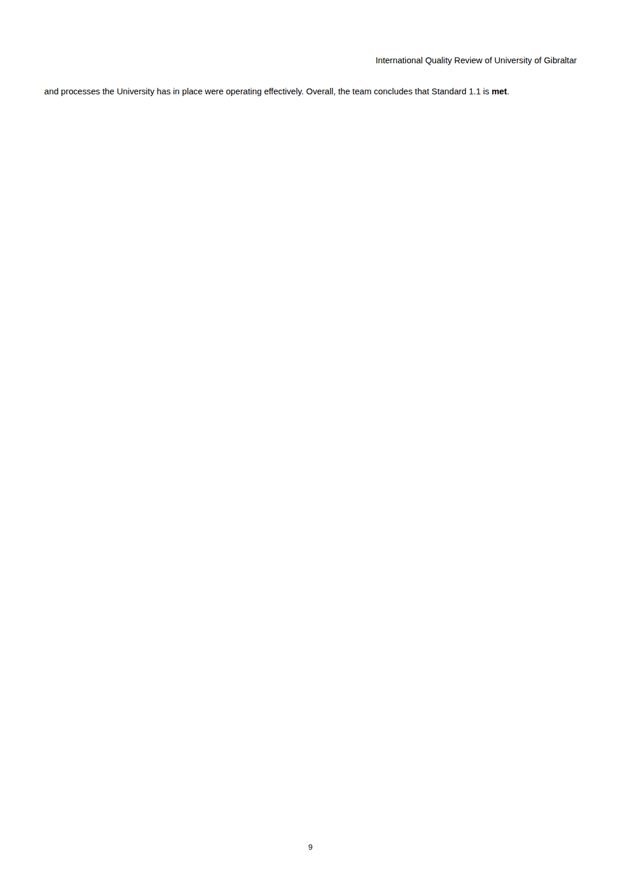International Quality Review of University of Gibraltar
and processes the University has in place were operating effectively. Overall, the team concludes that Standard 1.1 is met.
9